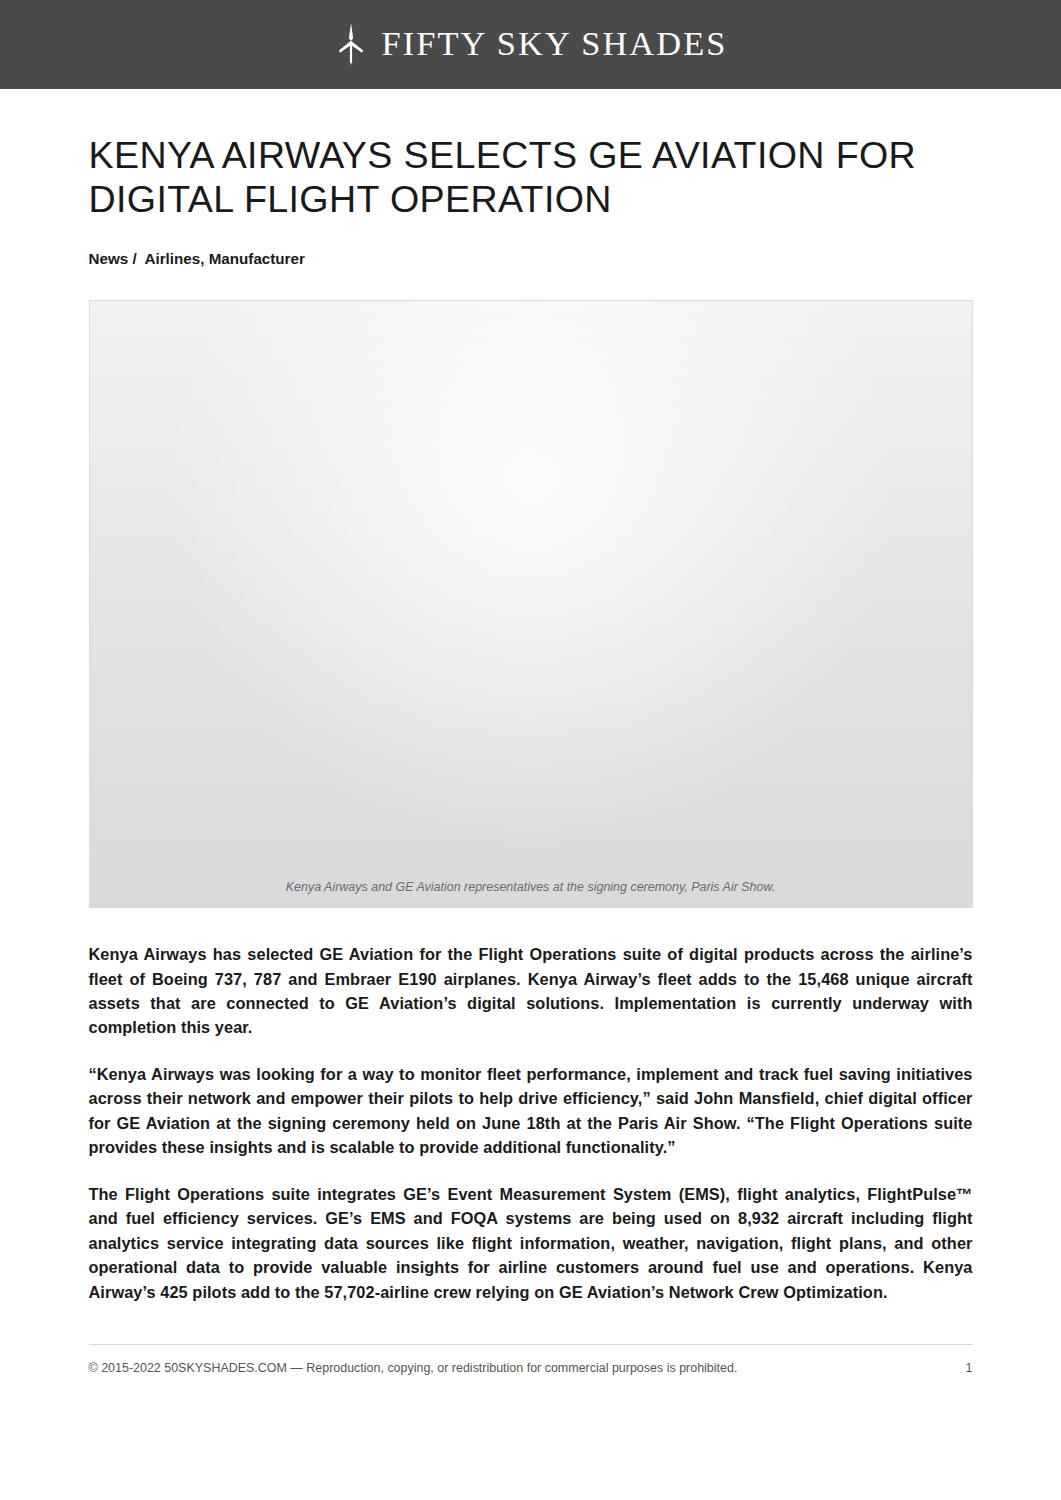Fifty Sky Shades
Kenya Airways selects GE Aviation for digital flight operation
News / Airlines, Manufacturer
Kenya Airways and GE Aviation representatives at the signing ceremony, Paris Air Show.
Kenya Airways has selected GE Aviation for the Flight Operations suite of digital products across the airline’s fleet of Boeing 737, 787 and Embraer E190 airplanes. Kenya Airway’s fleet adds to the 15,468 unique aircraft assets that are connected to GE Aviation’s digital solutions. Implementation is currently underway with completion this year.
“Kenya Airways was looking for a way to monitor fleet performance, implement and track fuel saving initiatives across their network and empower their pilots to help drive efficiency,” said John Mansfield, chief digital officer for GE Aviation at the signing ceremony held on June 18th at the Paris Air Show. “The Flight Operations suite provides these insights and is scalable to provide additional functionality.”
The Flight Operations suite integrates GE’s Event Measurement System (EMS), flight analytics, FlightPulse™ and fuel efficiency services. GE’s EMS and FOQA systems are being used on 8,932 aircraft including flight analytics service integrating data sources like flight information, weather, navigation, flight plans, and other operational data to provide valuable insights for airline customers around fuel use and operations. Kenya Airway’s 425 pilots add to the 57,702-airline crew relying on GE Aviation’s Network Crew Optimization.
© 2015-2022 50SKYSHADES.COM — Reproduction, copying, or redistribution for commercial purposes is prohibited. 1